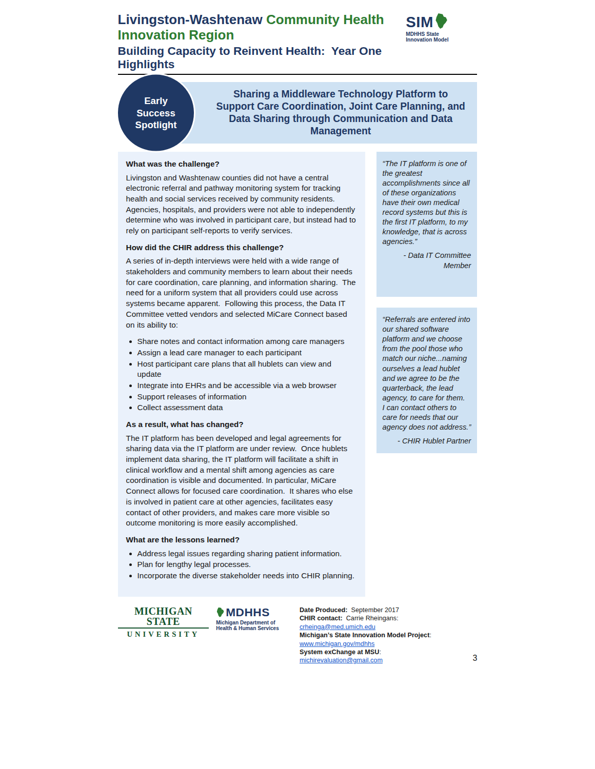Livingston-Washtenaw Community Health Innovation Region
Building Capacity to Reinvent Health: Year One Highlights
SIM
MDHHS State
Innovation Model
Early
Success
Spotlight
Sharing a Middleware Technology Platform to Support Care Coordination, Joint Care Planning, and Data Sharing through Communication and Data Management
What was the challenge?
Livingston and Washtenaw counties did not have a central electronic referral and pathway monitoring system for tracking health and social services received by community residents. Agencies, hospitals, and providers were not able to independently determine who was involved in participant care, but instead had to rely on participant self-reports to verify services.
How did the CHIR address this challenge?
A series of in-depth interviews were held with a wide range of stakeholders and community members to learn about their needs for care coordination, care planning, and information sharing. The need for a uniform system that all providers could use across systems became apparent. Following this process, the Data IT Committee vetted vendors and selected MiCare Connect based on its ability to:
Share notes and contact information among care managers
Assign a lead care manager to each participant
Host participant care plans that all hublets can view and update
Integrate into EHRs and be accessible via a web browser
Support releases of information
Collect assessment data
As a result, what has changed?
The IT platform has been developed and legal agreements for sharing data via the IT platform are under review. Once hublets implement data sharing, the IT platform will facilitate a shift in clinical workflow and a mental shift among agencies as care coordination is visible and documented. In particular, MiCare Connect allows for focused care coordination. It shares who else is involved in patient care at other agencies, facilitates easy contact of other providers, and makes care more visible so outcome monitoring is more easily accomplished.
What are the lessons learned?
Address legal issues regarding sharing patient information.
Plan for lengthy legal processes.
Incorporate the diverse stakeholder needs into CHIR planning.
“The IT platform is one of the greatest accomplishments since all of these organizations have their own medical record systems but this is the first IT platform, to my knowledge, that is across agencies.” - Data IT Committee Member
“Referrals are entered into our shared software platform and we choose from the pool those who match our niche...naming ourselves a lead hublet and we agree to be the quarterback, the lead agency, to care for them. I can contact others to care for needs that our agency does not address.” - CHIR Hublet Partner
MICHIGAN STATE
UNIVERSITY
MDHHS
Michigan Department of
Health & Human Services
Date Produced: September 2017
CHIR contact: Carrie Rheingans: crheinga@med.umich.edu
Michigan’s State Innovation Model Project: www.michigan.gov/mdhhs
System exChange at MSU: michirevaluation@gmail.com
3